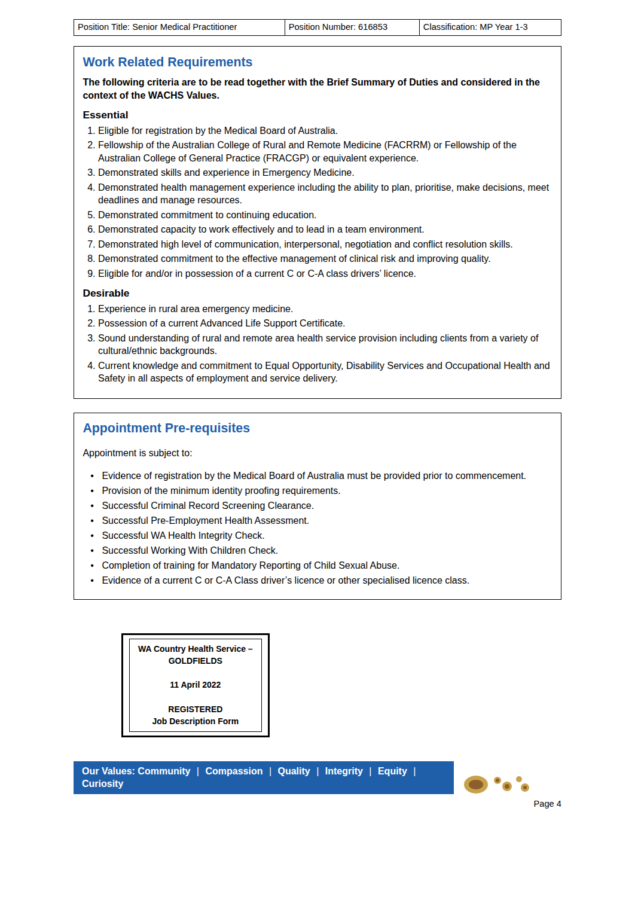| Position Title: Senior Medical Practitioner | Position Number: 616853 | Classification: MP Year 1-3 |
Work Related Requirements
The following criteria are to be read together with the Brief Summary of Duties and considered in the context of the WACHS Values.
Essential
Eligible for registration by the Medical Board of Australia.
Fellowship of the Australian College of Rural and Remote Medicine (FACRRM) or Fellowship of the Australian College of General Practice (FRACGP) or equivalent experience.
Demonstrated skills and experience in Emergency Medicine.
Demonstrated health management experience including the ability to plan, prioritise, make decisions, meet deadlines and manage resources.
Demonstrated commitment to continuing education.
Demonstrated capacity to work effectively and to lead in a team environment.
Demonstrated high level of communication, interpersonal, negotiation and conflict resolution skills.
Demonstrated commitment to the effective management of clinical risk and improving quality.
Eligible for and/or in possession of a current C or C-A class drivers’ licence.
Desirable
Experience in rural area emergency medicine.
Possession of a current Advanced Life Support Certificate.
Sound understanding of rural and remote area health service provision including clients from a variety of cultural/ethnic backgrounds.
Current knowledge and commitment to Equal Opportunity, Disability Services and Occupational Health and Safety in all aspects of employment and service delivery.
Appointment Pre-requisites
Appointment is subject to:
Evidence of registration by the Medical Board of Australia must be provided prior to commencement.
Provision of the minimum identity proofing requirements.
Successful Criminal Record Screening Clearance.
Successful Pre-Employment Health Assessment.
Successful WA Health Integrity Check.
Successful Working With Children Check.
Completion of training for Mandatory Reporting of Child Sexual Abuse.
Evidence of a current C or C-A Class driver’s licence or other specialised licence class.
WA Country Health Service –
GOLDFIELDS
11 April 2022
REGISTERED
Job Description Form
Our Values: Community | Compassion | Quality | Integrity | Equity | Curiosity
Page 4